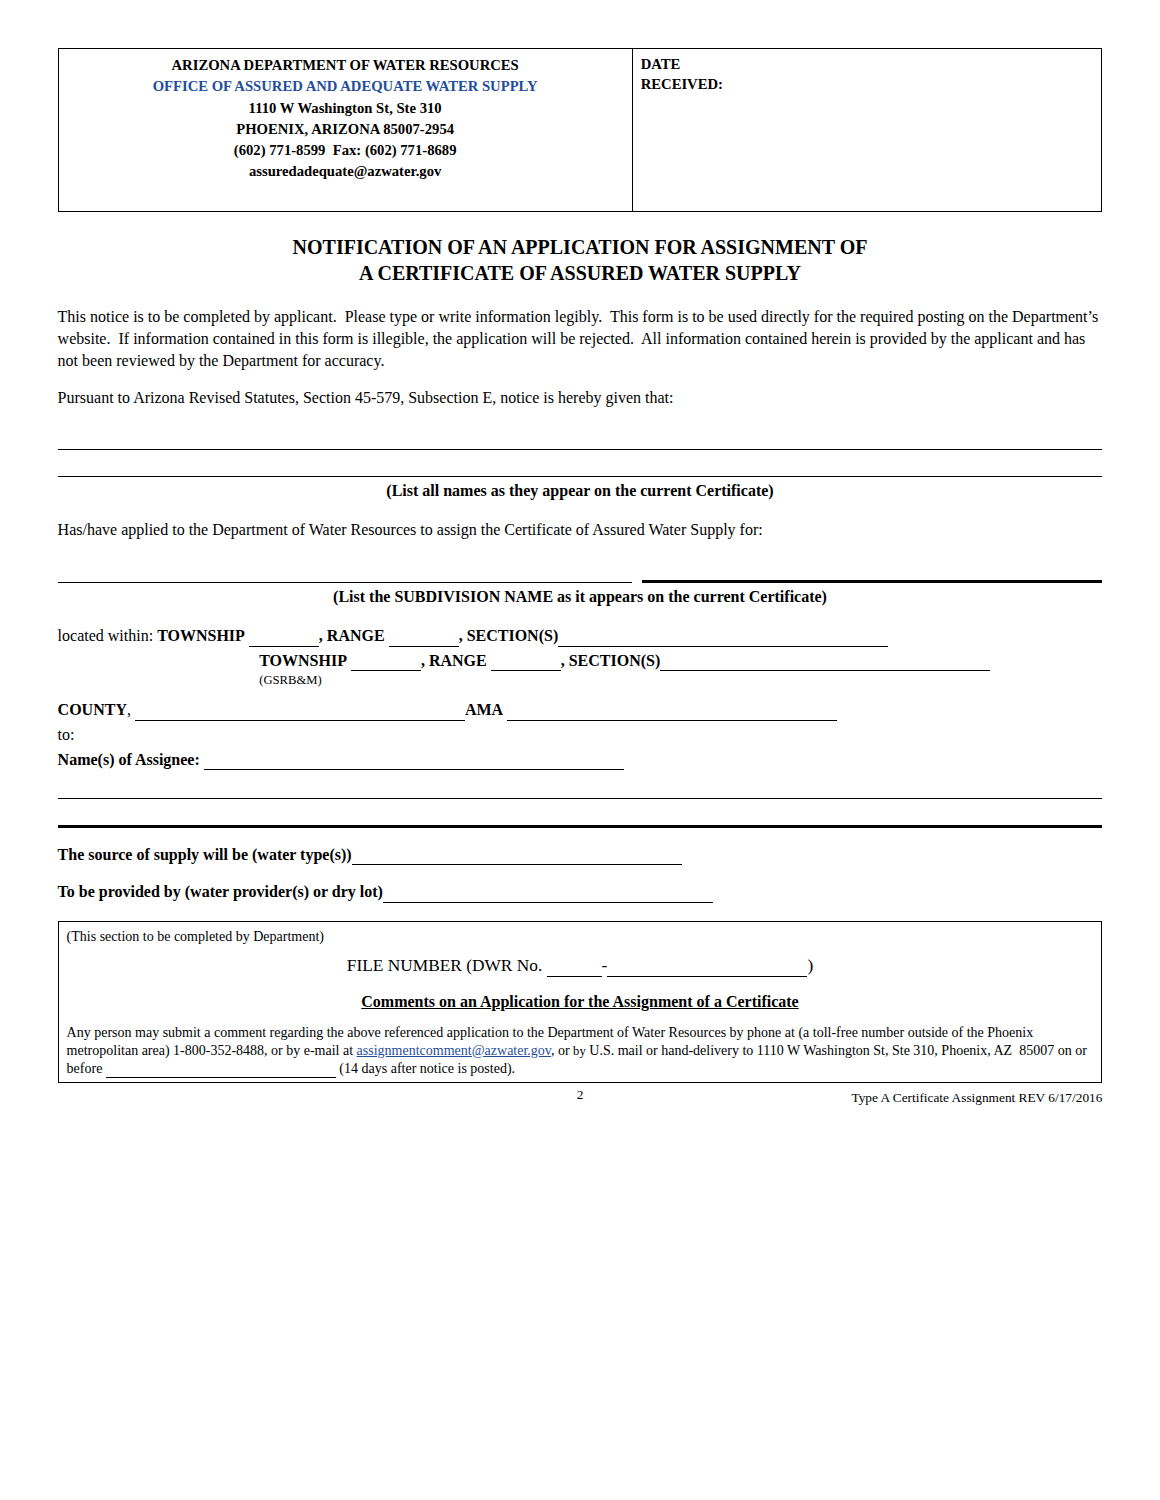| ARIZONA DEPARTMENT OF WATER RESOURCES OFFICE OF ASSURED AND ADEQUATE WATER SUPPLY 1110 W Washington St, Ste 310 PHOENIX, ARIZONA 85007-2954 (602) 771-8599 Fax: (602) 771-8689 assuredadequate@azwater.gov | DATE RECEIVED: |
NOTIFICATION OF AN APPLICATION FOR ASSIGNMENT OF
A CERTIFICATE OF ASSURED WATER SUPPLY
This notice is to be completed by applicant. Please type or write information legibly. This form is to be used directly for the required posting on the Department’s website. If information contained in this form is illegible, the application will be rejected. All information contained herein is provided by the applicant and has not been reviewed by the Department for accuracy.
Pursuant to Arizona Revised Statutes, Section 45-579, Subsection E, notice is hereby given that:
(List all names as they appear on the current Certificate)
Has/have applied to the Department of Water Resources to assign the Certificate of Assured Water Supply for:
(List the SUBDIVISION NAME as it appears on the current Certificate)
located within: TOWNSHIP , RANGE , SECTION(S)
TOWNSHIP , RANGE , SECTION(S)
(GSRB&M)
COUNTY, AMA
to:
Name(s) of Assignee:
The source of supply will be (water type(s))
To be provided by (water provider(s) or dry lot)
(This section to be completed by Department)
FILE NUMBER (DWR No. - )
Comments on an Application for the Assignment of a Certificate
Any person may submit a comment regarding the above referenced application to the Department of Water Resources by phone at (a toll-free number outside of the Phoenix metropolitan area) 1-800-352-8488, or by e-mail at assignmentcomment@azwater.gov, or by U.S. mail or hand-delivery to 1110 W Washington St, Ste 310, Phoenix, AZ 85007 on or before (14 days after notice is posted).
2
Type A Certificate Assignment REV 6/17/2016